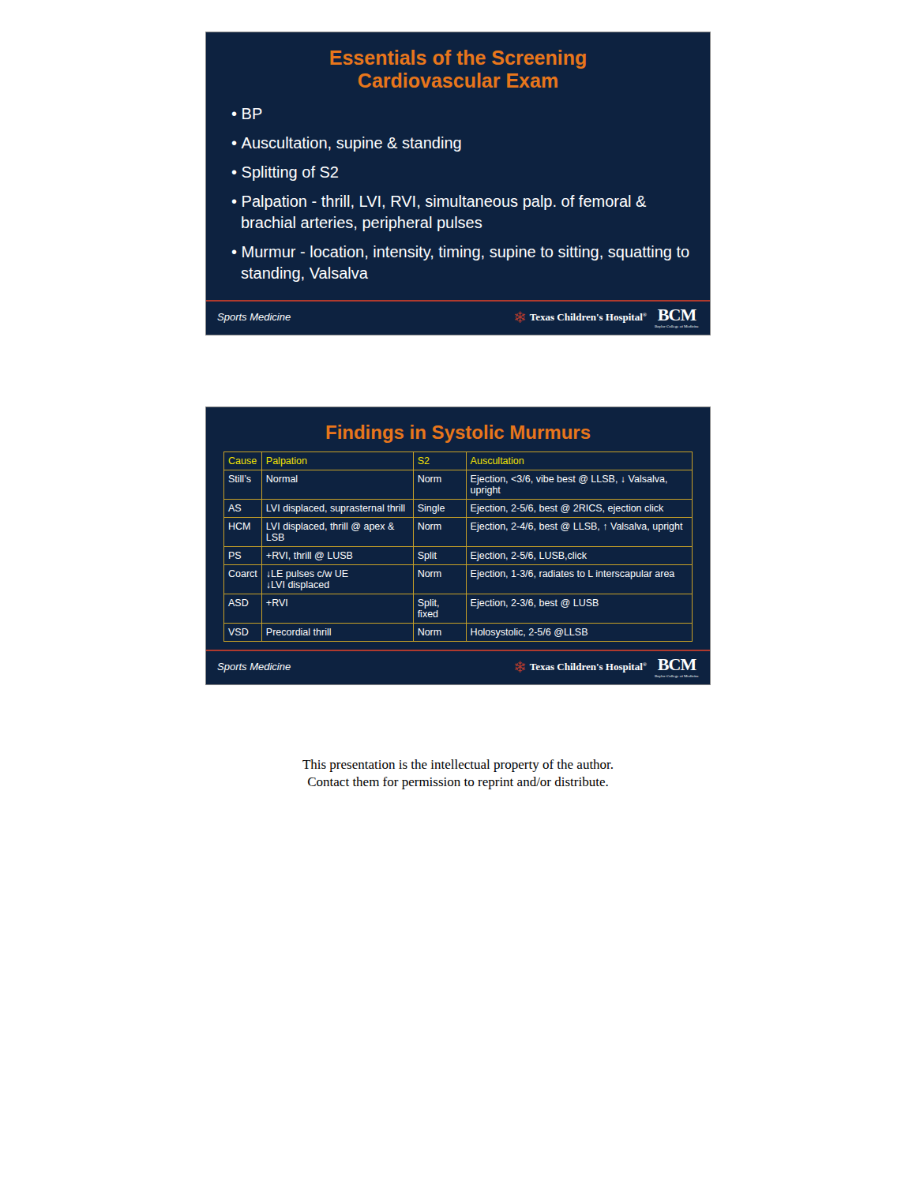Essentials of the Screening
Cardiovascular Exam
BP
Auscultation, supine & standing
Splitting of S2
Palpation - thrill, LVI, RVI, simultaneous palp. of femoral & brachial arteries, peripheral pulses
Murmur - location, intensity, timing, supine to sitting, squatting to standing, Valsalva
Sports Medicine ❄Texas Children's Hospital® BCM Baylor College of Medicine
Findings in Systolic Murmurs
| Cause | Palpation | S2 | Auscultation |
| --- | --- | --- | --- |
| Still’s | Normal | Norm | Ejection, <3/6, vibe best @ LLSB, ↓ Valsalva, upright |
| AS | LVI displaced, suprasternal thrill | Single | Ejection, 2-5/6, best @ 2RICS, ejection click |
| HCM | LVI displaced, thrill @ apex & LSB | Norm | Ejection, 2-4/6, best @ LLSB, ↑ Valsalva, upright |
| PS | +RVI, thrill @ LUSB | Split | Ejection, 2-5/6, LUSB,click |
| Coarct | ↓ LE pulses c/w UE ↓ LVI displaced | Norm | Ejection, 1-3/6, radiates to L interscapular area |
| ASD | +RVI | Split, fixed | Ejection, 2-3/6, best @ LUSB |
| VSD | Precordial thrill | Norm | Holosystolic, 2-5/6 @LLSB |
Sports Medicine ❄Texas Children's Hospital® BCM Baylor College of Medicine
This presentation is the intellectual property of the author.
Contact them for permission to reprint and/or distribute.